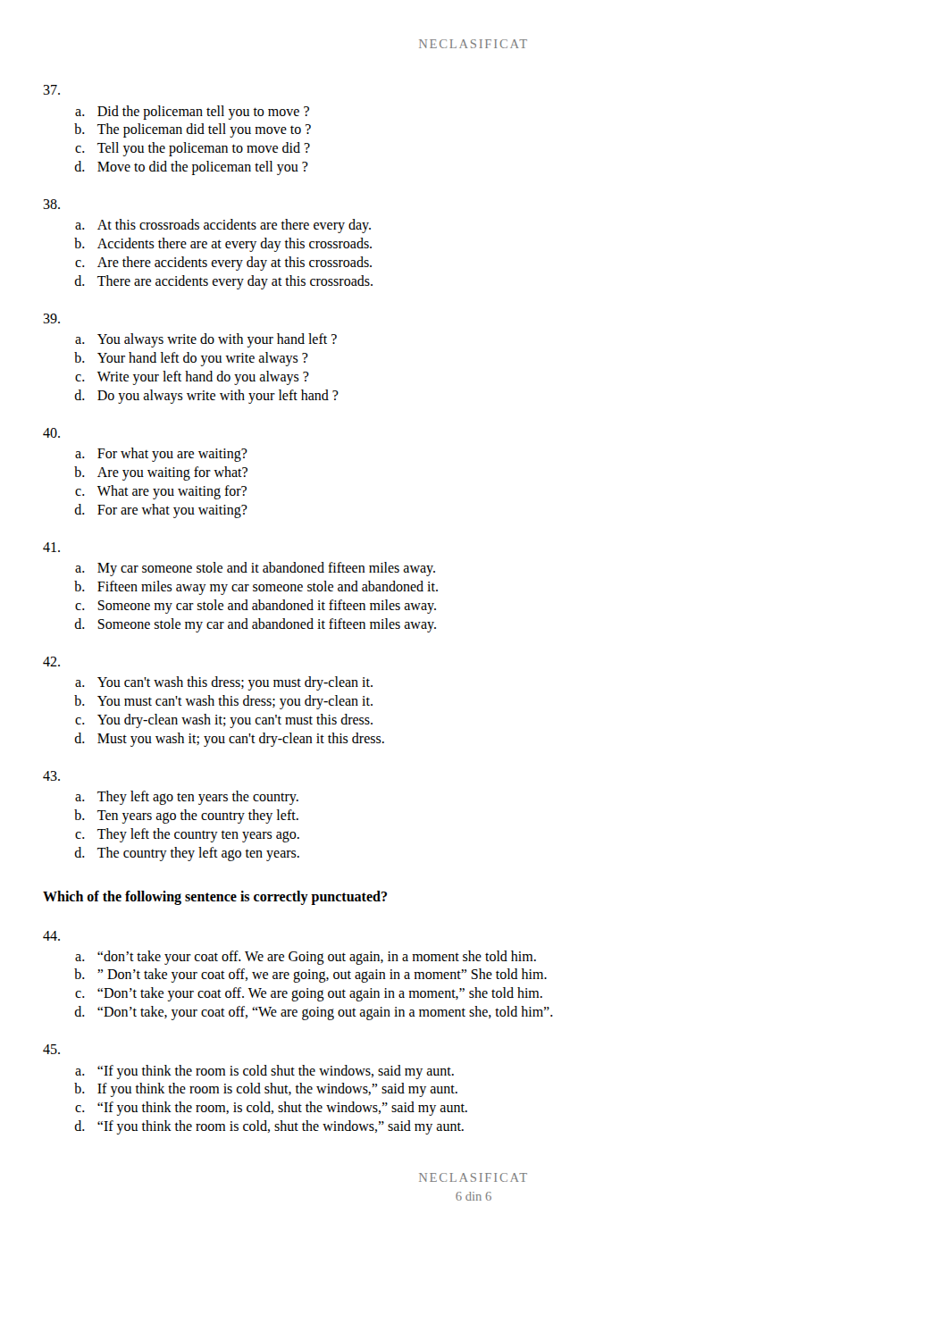NECLASIFICAT
37.
Did the policeman tell you to move ?
The policeman did tell you move to ?
Tell you the policeman to move did ?
Move to did the policeman tell you ?
38.
At this crossroads accidents are there every day.
Accidents there are at every day this crossroads.
Are there accidents every day at this crossroads.
There are accidents every day at this crossroads.
39.
You always write do with your hand left ?
Your hand left do you write always ?
Write your left hand do you always ?
Do you always write with your left hand ?
40.
For what you are waiting?
Are you waiting for what?
What are you waiting for?
For are what you waiting?
41.
My car someone stole and it abandoned fifteen miles away.
Fifteen miles away my car someone stole and abandoned it.
Someone my car stole and abandoned it fifteen miles away.
Someone stole my car and abandoned it fifteen miles away.
42.
You can't wash this dress; you must dry-clean it.
You must can't wash this dress; you dry-clean it.
You dry-clean wash it; you can't must this dress.
Must you wash it; you can't dry-clean it this dress.
43.
They left ago ten years the country.
Ten years ago the country they left.
They left the country ten years ago.
The country they left ago ten years.
Which of the following sentence is correctly punctuated?
44.
“don’t take your coat off. We are Going out again, in a moment she told him.
” Don’t take your coat off, we are going, out again in a moment” She told him.
“Don’t take your coat off. We are going out again in a moment,” she told him.
“Don’t take, your coat off, “We are going out again in a moment she, told him”.
45.
“If you think the room is cold shut the windows, said my aunt.
If you think the room is cold shut, the windows,” said my aunt.
“If you think the room, is cold, shut the windows,” said my aunt.
“If you think the room is cold, shut the windows,” said my aunt.
NECLASIFICAT
6 din 6